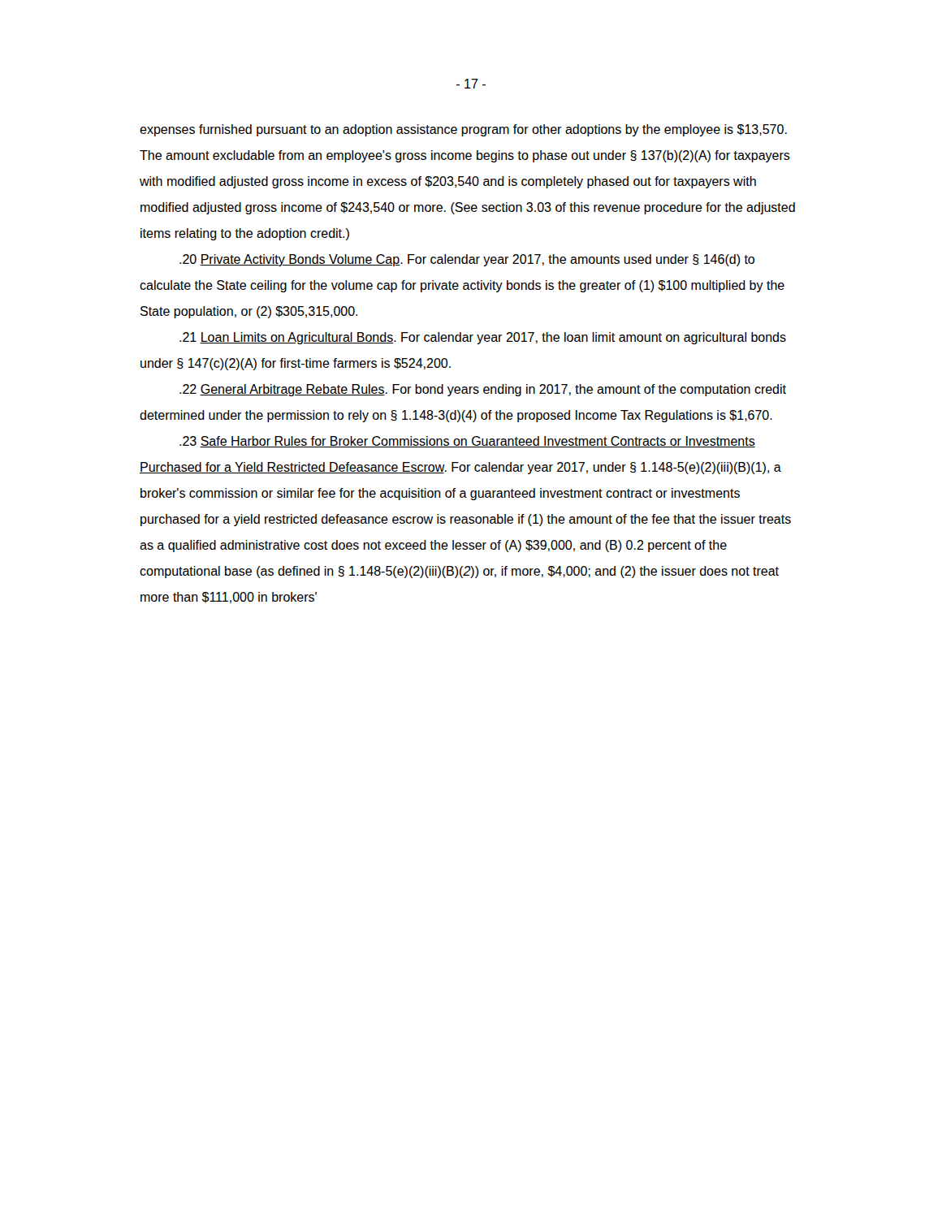- 17 -
expenses furnished pursuant to an adoption assistance program for other adoptions by the employee is $13,570. The amount excludable from an employee's gross income begins to phase out under § 137(b)(2)(A) for taxpayers with modified adjusted gross income in excess of $203,540 and is completely phased out for taxpayers with modified adjusted gross income of $243,540 or more. (See section 3.03 of this revenue procedure for the adjusted items relating to the adoption credit.)
.20 Private Activity Bonds Volume Cap. For calendar year 2017, the amounts used under § 146(d) to calculate the State ceiling for the volume cap for private activity bonds is the greater of (1) $100 multiplied by the State population, or (2) $305,315,000.
.21 Loan Limits on Agricultural Bonds. For calendar year 2017, the loan limit amount on agricultural bonds under § 147(c)(2)(A) for first-time farmers is $524,200.
.22 General Arbitrage Rebate Rules. For bond years ending in 2017, the amount of the computation credit determined under the permission to rely on § 1.148-3(d)(4) of the proposed Income Tax Regulations is $1,670.
.23 Safe Harbor Rules for Broker Commissions on Guaranteed Investment Contracts or Investments Purchased for a Yield Restricted Defeasance Escrow. For calendar year 2017, under § 1.148-5(e)(2)(iii)(B)(1), a broker's commission or similar fee for the acquisition of a guaranteed investment contract or investments purchased for a yield restricted defeasance escrow is reasonable if (1) the amount of the fee that the issuer treats as a qualified administrative cost does not exceed the lesser of (A) $39,000, and (B) 0.2 percent of the computational base (as defined in § 1.148-5(e)(2)(iii)(B)(2)) or, if more, $4,000; and (2) the issuer does not treat more than $111,000 in brokers'